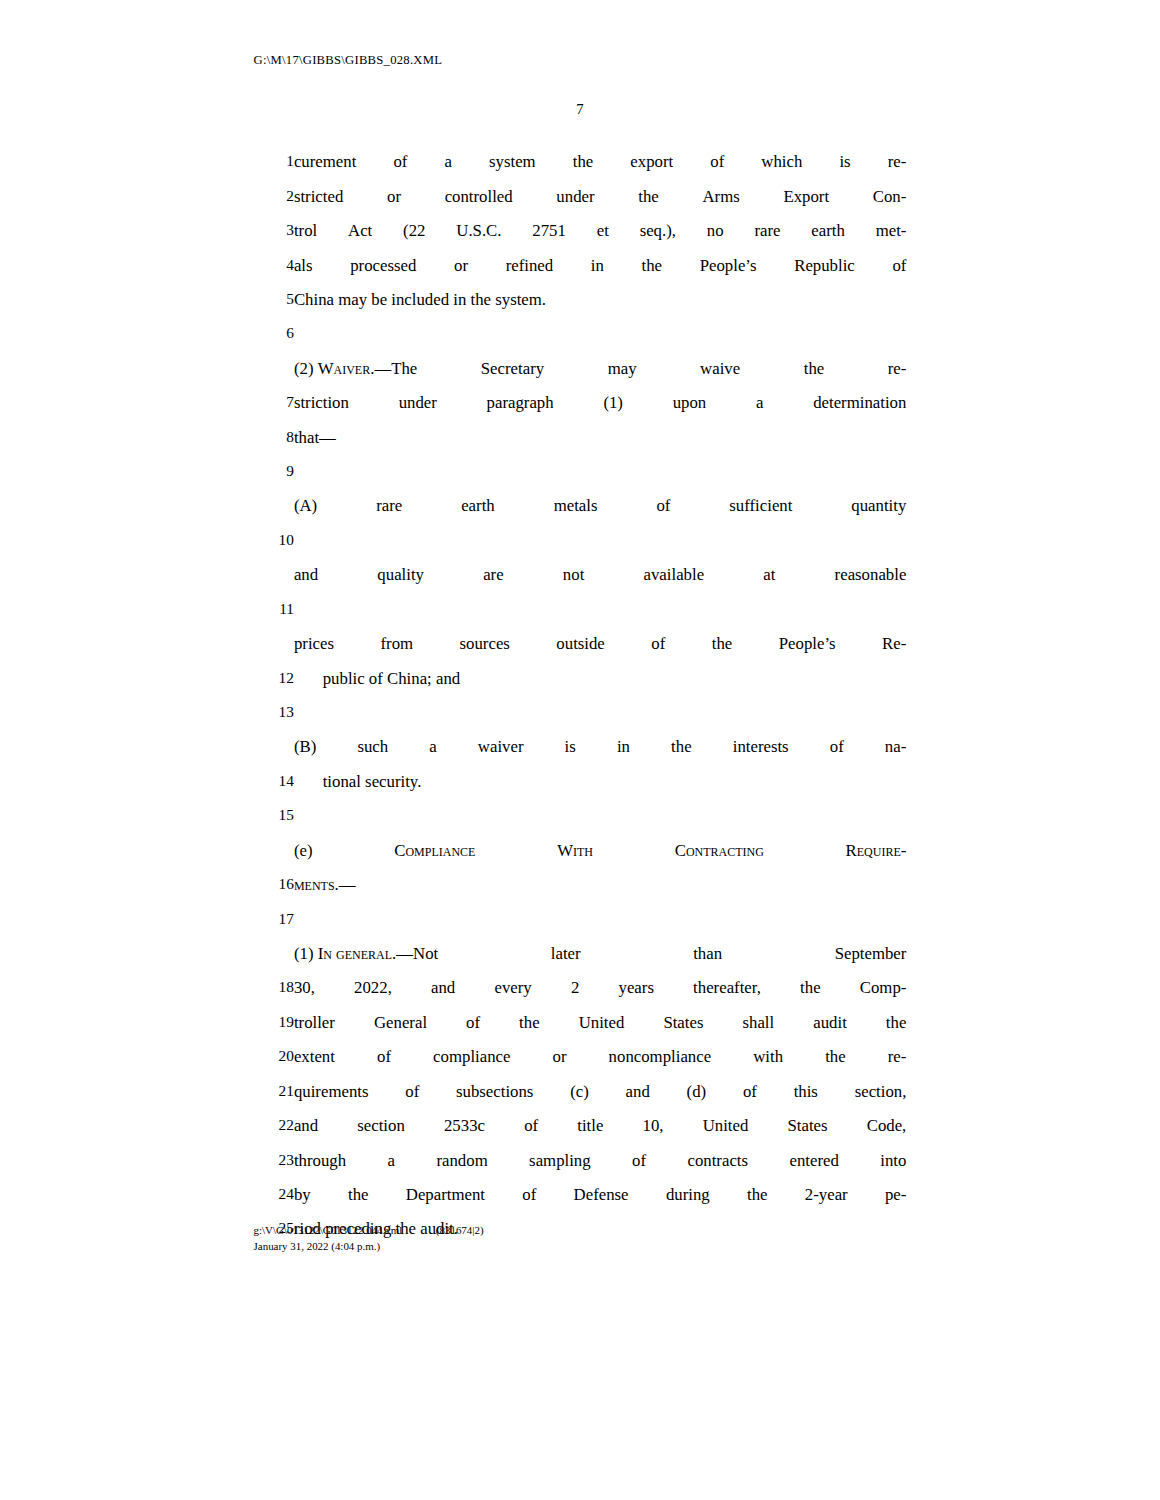G:\M\17\GIBBS\GIBBS_028.XML
7
| 1 | curement of a system the export of which is re- |
| 2 | stricted or controlled under the Arms Export Con- |
| 3 | trol Act (22 U.S.C. 2751 et seq.), no rare earth met- |
| 4 | als processed or refined in the People’s Republic of |
| 5 | China may be included in the system. |
| 6 | (2) Waiver. —The Secretary may waive the re- |
| 7 | striction under paragraph (1) upon a determination |
| 8 | that— |
| 9 | (A) rare earth metals of sufficient quantity |
| 10 | and quality are not available at reasonable |
| 11 | prices from sources outside of the People’s Re- |
| 12 | public of China; and |
| 13 | (B) such a waiver is in the interests of na- |
| 14 | tional security. |
| 15 | (e) Compliance With Contracting Require- |
| 16 | ments. — |
| 17 | (1) In general. —Not later than September |
| 18 | 30, 2022, and every 2 years thereafter, the Comp- |
| 19 | troller General of the United States shall audit the |
| 20 | extent of compliance or noncompliance with the re- |
| 21 | quirements of subsections (c) and (d) of this section, |
| 22 | and section 2533c of title 10, United States Code, |
| 23 | through a random sampling of contracts entered into |
| 24 | by the Department of Defense during the 2-year pe- |
| 25 | riod preceding the audit. |
g:\V\G\013122\G013122.044.xml (831674|2)
January 31, 2022 (4:04 p.m.)